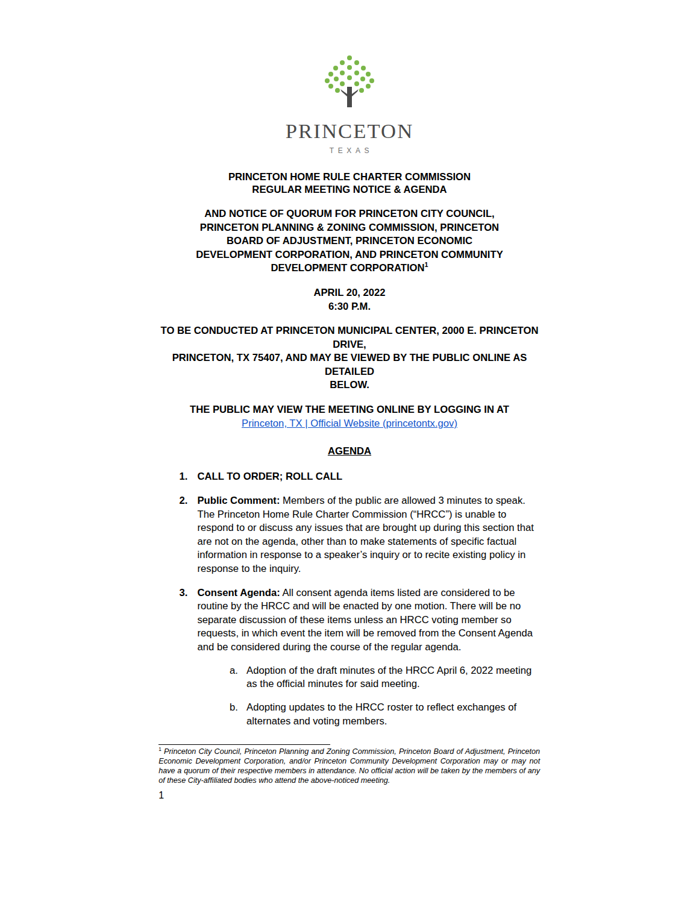PRINCETON
TEXAS
PRINCETON HOME RULE CHARTER COMMISSION
REGULAR MEETING NOTICE & AGENDA
AND NOTICE OF QUORUM FOR PRINCETON CITY COUNCIL,
PRINCETON PLANNING & ZONING COMMISSION, PRINCETON
BOARD OF ADJUSTMENT, PRINCETON ECONOMIC
DEVELOPMENT CORPORATION, AND PRINCETON COMMUNITY
DEVELOPMENT CORPORATION1
APRIL 20, 2022
6:30 P.M.
TO BE CONDUCTED AT PRINCETON MUNICIPAL CENTER, 2000 E. PRINCETON DRIVE,
PRINCETON, TX 75407, AND MAY BE VIEWED BY THE PUBLIC ONLINE AS DETAILED
BELOW.
THE PUBLIC MAY VIEW THE MEETING ONLINE BY LOGGING IN AT
Princeton, TX | Official Website (princetontx.gov)
AGENDA
CALL TO ORDER; ROLL CALL
Public Comment: Members of the public are allowed 3 minutes to speak. The Princeton Home Rule Charter Commission (“HRCC”) is unable to respond to or discuss any issues that are brought up during this section that are not on the agenda, other than to make statements of specific factual information in response to a speaker’s inquiry or to recite existing policy in response to the inquiry.
Consent Agenda: All consent agenda items listed are considered to be routine by the HRCC and will be enacted by one motion. There will be no separate discussion of these items unless an HRCC voting member so requests, in which event the item will be removed from the Consent Agenda and be considered during the course of the regular agenda.
Adoption of the draft minutes of the HRCC April 6, 2022 meeting as the official minutes for said meeting.
Adopting updates to the HRCC roster to reflect exchanges of alternates and voting members.
1 Princeton City Council, Princeton Planning and Zoning Commission, Princeton Board of Adjustment, Princeton Economic Development Corporation, and/or Princeton Community Development Corporation may or may not have a quorum of their respective members in attendance. No official action will be taken by the members of any of these City-affiliated bodies who attend the above-noticed meeting.
1